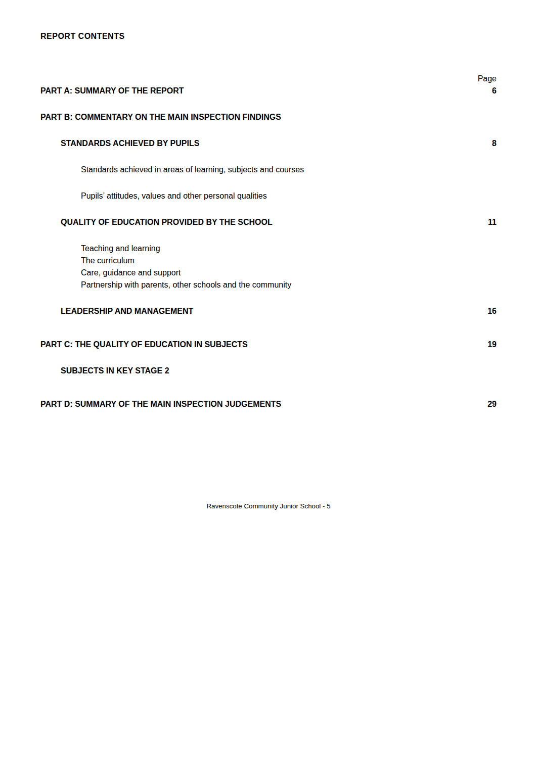REPORT CONTENTS
| | Page |
| PART A: SUMMARY OF THE REPORT | 6 |
| PART B: COMMENTARY ON THE MAIN INSPECTION FINDINGS | |
| STANDARDS ACHIEVED BY PUPILS | 8 |
| Standards achieved in areas of learning, subjects and courses | |
| Pupils’ attitudes, values and other personal qualities | |
| QUALITY OF EDUCATION PROVIDED BY THE SCHOOL | 11 |
| Teaching and learning | |
| The curriculum | |
| Care, guidance and support | |
| Partnership with parents, other schools and the community | |
| LEADERSHIP AND MANAGEMENT | 16 |
| PART C: THE QUALITY OF EDUCATION IN SUBJECTS | 19 |
| SUBJECTS IN KEY STAGE 2 | |
| PART D: SUMMARY OF THE MAIN INSPECTION JUDGEMENTS | 29 |
Ravenscote Community Junior School - 5